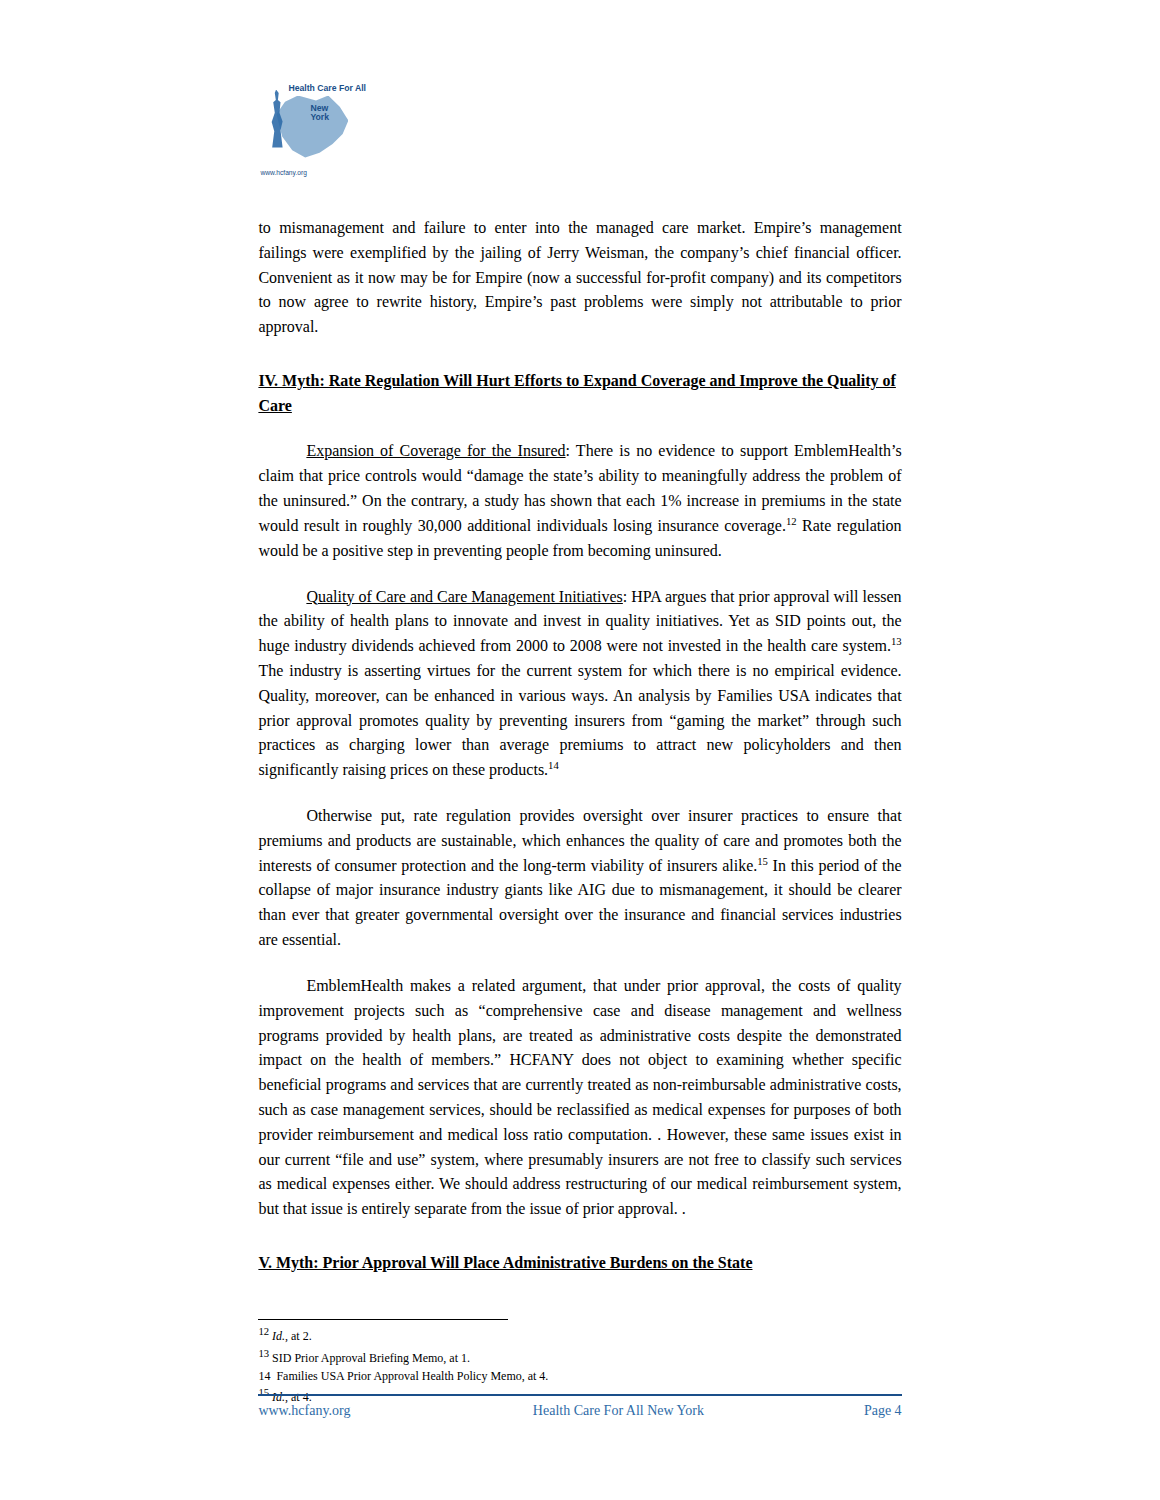Health Care For All
New
York
www.hcfany.org
to mismanagement and failure to enter into the managed care market. Empire’s management failings were exemplified by the jailing of Jerry Weisman, the company’s chief financial officer. Convenient as it now may be for Empire (now a successful for-profit company) and its competitors to now agree to rewrite history, Empire’s past problems were simply not attributable to prior approval.
IV. Myth: Rate Regulation Will Hurt Efforts to Expand Coverage and Improve the Quality of Care
Expansion of Coverage for the Insured: There is no evidence to support EmblemHealth’s claim that price controls would “damage the state’s ability to meaningfully address the problem of the uninsured.” On the contrary, a study has shown that each 1% increase in premiums in the state would result in roughly 30,000 additional individuals losing insurance coverage.12 Rate regulation would be a positive step in preventing people from becoming uninsured.
Quality of Care and Care Management Initiatives: HPA argues that prior approval will lessen the ability of health plans to innovate and invest in quality initiatives. Yet as SID points out, the huge industry dividends achieved from 2000 to 2008 were not invested in the health care system.13 The industry is asserting virtues for the current system for which there is no empirical evidence. Quality, moreover, can be enhanced in various ways. An analysis by Families USA indicates that prior approval promotes quality by preventing insurers from “gaming the market” through such practices as charging lower than average premiums to attract new policyholders and then significantly raising prices on these products.14
Otherwise put, rate regulation provides oversight over insurer practices to ensure that premiums and products are sustainable, which enhances the quality of care and promotes both the interests of consumer protection and the long-term viability of insurers alike.15 In this period of the collapse of major insurance industry giants like AIG due to mismanagement, it should be clearer than ever that greater governmental oversight over the insurance and financial services industries are essential.
EmblemHealth makes a related argument, that under prior approval, the costs of quality improvement projects such as “comprehensive case and disease management and wellness programs provided by health plans, are treated as administrative costs despite the demonstrated impact on the health of members.” HCFANY does not object to examining whether specific beneficial programs and services that are currently treated as non-reimbursable administrative costs, such as case management services, should be reclassified as medical expenses for purposes of both provider reimbursement and medical loss ratio computation. . However, these same issues exist in our current “file and use” system, where presumably insurers are not free to classify such services as medical expenses either. We should address restructuring of our medical reimbursement system, but that issue is entirely separate from the issue of prior approval. .
V. Myth: Prior Approval Will Place Administrative Burdens on the State
12 Id., at 2.
13 SID Prior Approval Briefing Memo, at 1.
14 Families USA Prior Approval Health Policy Memo, at 4.
15 Id., at 4.
www.hcfany.org
Health Care For All New York
Page 4